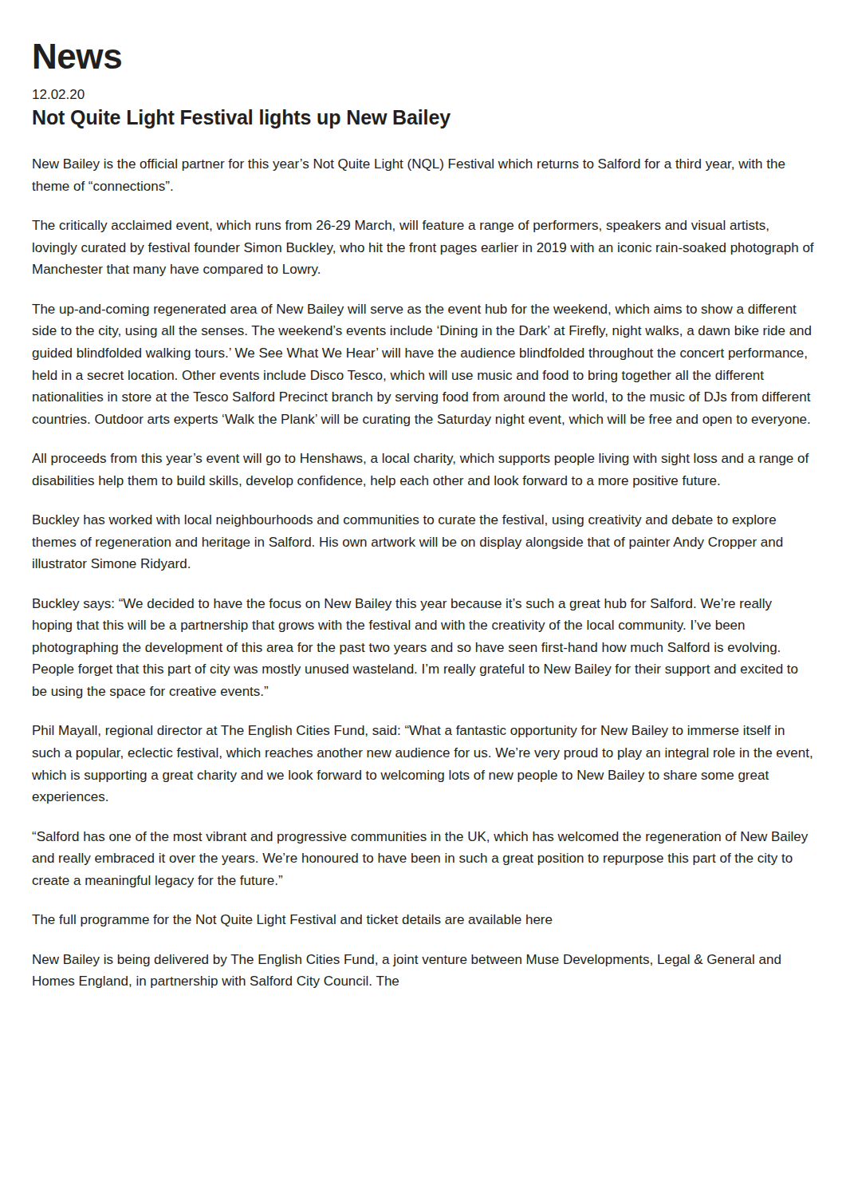News
12.02.20
Not Quite Light Festival lights up New Bailey
New Bailey is the official partner for this year’s Not Quite Light (NQL) Festival which returns to Salford for a third year, with the theme of “connections”.
The critically acclaimed event, which runs from 26-29 March, will feature a range of performers, speakers and visual artists, lovingly curated by festival founder Simon Buckley, who hit the front pages earlier in 2019 with an iconic rain-soaked photograph of Manchester that many have compared to Lowry.
The up-and-coming regenerated area of New Bailey will serve as the event hub for the weekend, which aims to show a different side to the city, using all the senses. The weekend’s events include ‘Dining in the Dark’ at Firefly, night walks, a dawn bike ride and guided blindfolded walking tours.’ We See What We Hear’ will have the audience blindfolded throughout the concert performance, held in a secret location. Other events include Disco Tesco, which will use music and food to bring together all the different nationalities in store at the Tesco Salford Precinct branch by serving food from around the world, to the music of DJs from different countries. Outdoor arts experts ‘Walk the Plank’ will be curating the Saturday night event, which will be free and open to everyone.
All proceeds from this year’s event will go to Henshaws, a local charity, which supports people living with sight loss and a range of disabilities help them to build skills, develop confidence, help each other and look forward to a more positive future.
Buckley has worked with local neighbourhoods and communities to curate the festival, using creativity and debate to explore themes of regeneration and heritage in Salford. His own artwork will be on display alongside that of painter Andy Cropper and illustrator Simone Ridyard.
Buckley says: “We decided to have the focus on New Bailey this year because it’s such a great hub for Salford. We’re really hoping that this will be a partnership that grows with the festival and with the creativity of the local community. I’ve been photographing the development of this area for the past two years and so have seen first-hand how much Salford is evolving. People forget that this part of city was mostly unused wasteland. I’m really grateful to New Bailey for their support and excited to be using the space for creative events.”
Phil Mayall, regional director at The English Cities Fund, said: “What a fantastic opportunity for New Bailey to immerse itself in such a popular, eclectic festival, which reaches another new audience for us. We’re very proud to play an integral role in the event, which is supporting a great charity and we look forward to welcoming lots of new people to New Bailey to share some great experiences.
“Salford has one of the most vibrant and progressive communities in the UK, which has welcomed the regeneration of New Bailey and really embraced it over the years. We’re honoured to have been in such a great position to repurpose this part of the city to create a meaningful legacy for the future.”
The full programme for the Not Quite Light Festival and ticket details are available here
New Bailey is being delivered by The English Cities Fund, a joint venture between Muse Developments, Legal & General and Homes England, in partnership with Salford City Council. The